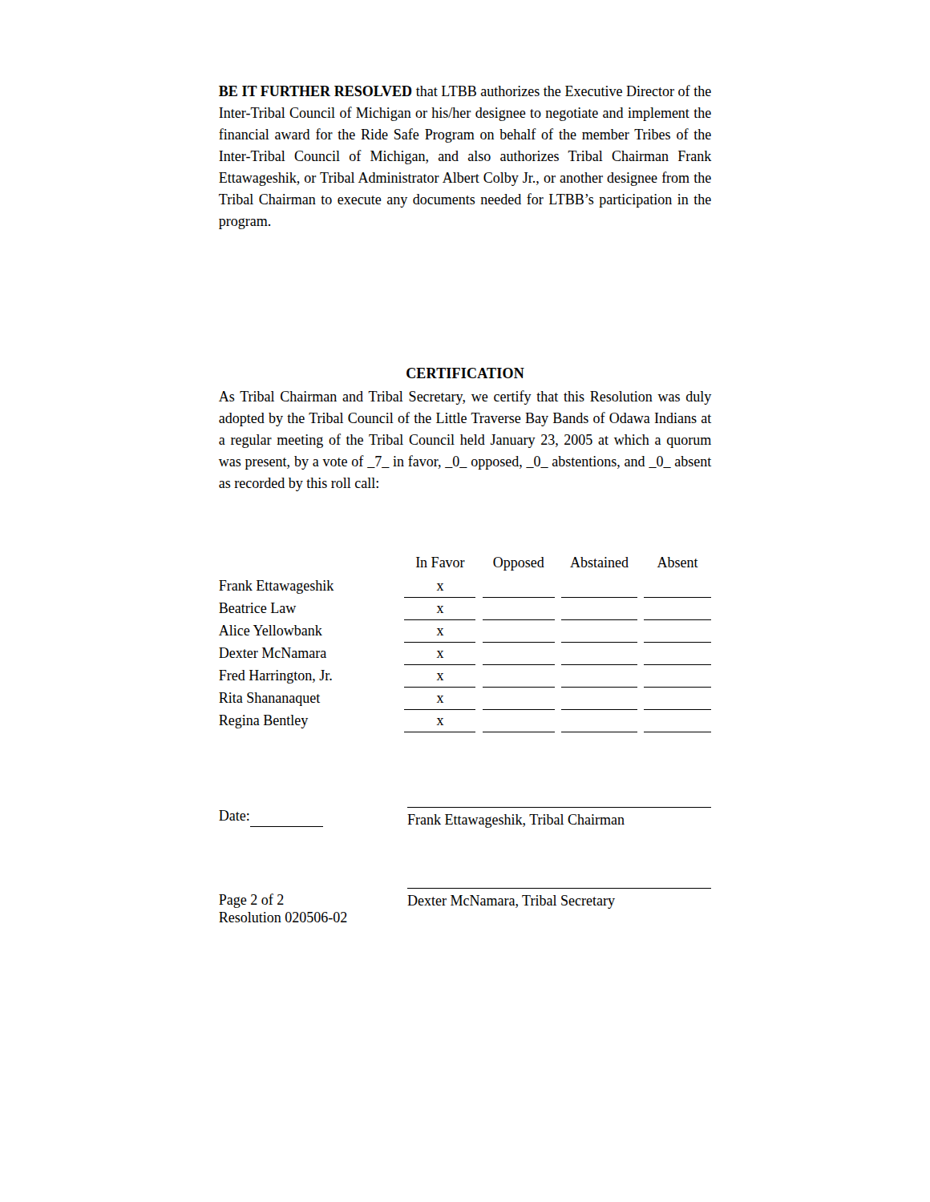BE IT FURTHER RESOLVED that LTBB authorizes the Executive Director of the Inter-Tribal Council of Michigan or his/her designee to negotiate and implement the financial award for the Ride Safe Program on behalf of the member Tribes of the Inter-Tribal Council of Michigan, and also authorizes Tribal Chairman Frank Ettawageshik, or Tribal Administrator Albert Colby Jr., or another designee from the Tribal Chairman to execute any documents needed for LTBB’s participation in the program.
CERTIFICATION
As Tribal Chairman and Tribal Secretary, we certify that this Resolution was duly adopted by the Tribal Council of the Little Traverse Bay Bands of Odawa Indians at a regular meeting of the Tribal Council held January 23, 2005 at which a quorum was present, by a vote of _7_ in favor, _0_ opposed, _0_ abstentions, and _0_ absent as recorded by this roll call:
| | In Favor | | Opposed | | Abstained | | Absent |
| --- | --- | --- | --- | --- | --- | --- | --- |
| Frank Ettawageshik | x | | | | | | |
| Beatrice Law | x | | | | | | |
| Alice Yellowbank | x | | | | | | |
| Dexter McNamara | x | | | | | | |
| Fred Harrington, Jr. | x | | | | | | |
| Rita Shananaquet | x | | | | | | |
| Regina Bentley | x | | | | | | |
Date:
Frank Ettawageshik, Tribal Chairman
Dexter McNamara, Tribal Secretary
Page 2 of 2
Resolution 020506-02